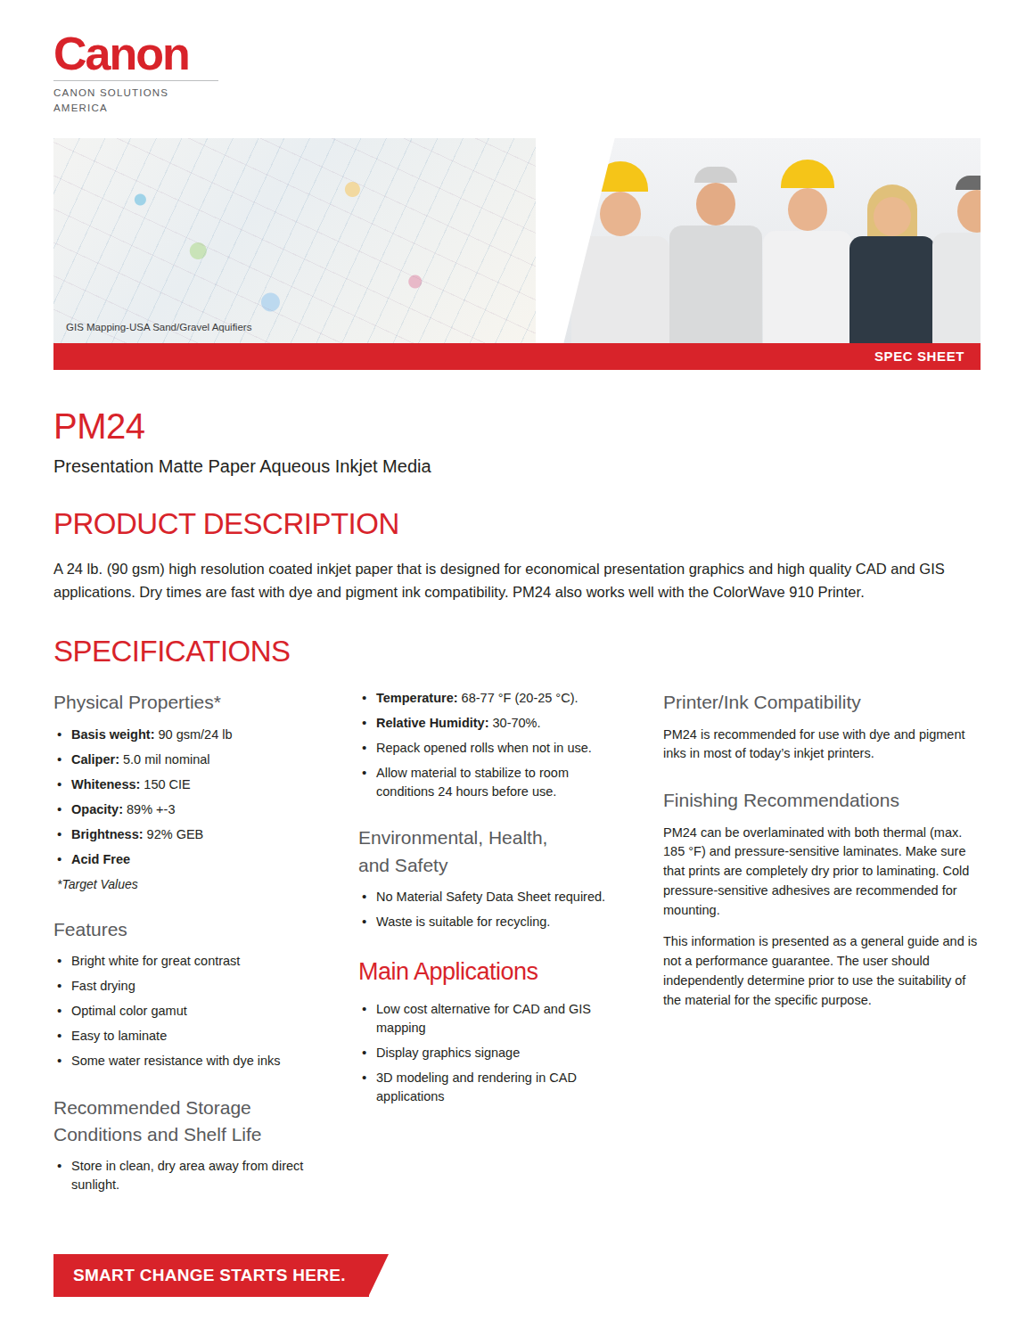Canon CANON SOLUTIONS AMERICA
GIS Mapping-USA Sand/Gravel Aquifiers
SPEC SHEET
PM24
Presentation Matte Paper Aqueous Inkjet Media
PRODUCT DESCRIPTION
A 24 lb. (90 gsm) high resolution coated inkjet paper that is designed for economical presentation graphics and high quality CAD and GIS applications. Dry times are fast with dye and pigment ink compatibility. PM24 also works well with the ColorWave 910 Printer.
SPECIFICATIONS
Physical Properties*
Basis weight: 90 gsm/24 lb
Caliper: 5.0 mil nominal
Whiteness: 150 CIE
Opacity: 89% +-3
Brightness: 92% GEB
Acid Free
*Target Values
Features
Bright white for great contrast
Fast drying
Optimal color gamut
Easy to laminate
Some water resistance with dye inks
Recommended Storage
Conditions and Shelf Life
Store in clean, dry area away from direct sunlight.
Temperature: 68-77 °F (20-25 °C).
Relative Humidity: 30-70%.
Repack opened rolls when not in use.
Allow material to stabilize to room conditions 24 hours before use.
Environmental, Health,
and Safety
No Material Safety Data Sheet required.
Waste is suitable for recycling.
Main Applications
Low cost alternative for CAD and GIS mapping
Display graphics signage
3D modeling and rendering in CAD applications
Printer/Ink Compatibility
PM24 is recommended for use with dye and pigment inks in most of today’s inkjet printers.
Finishing Recommendations
PM24 can be overlaminated with both thermal (max. 185 °F) and pressure-sensitive laminates. Make sure that prints are completely dry prior to laminating. Cold pressure-sensitive adhesives are recommended for mounting.
This information is presented as a general guide and is not a performance guarantee. The user should independently determine prior to use the suitability of the material for the specific purpose.
SMART CHANGE STARTS HERE.